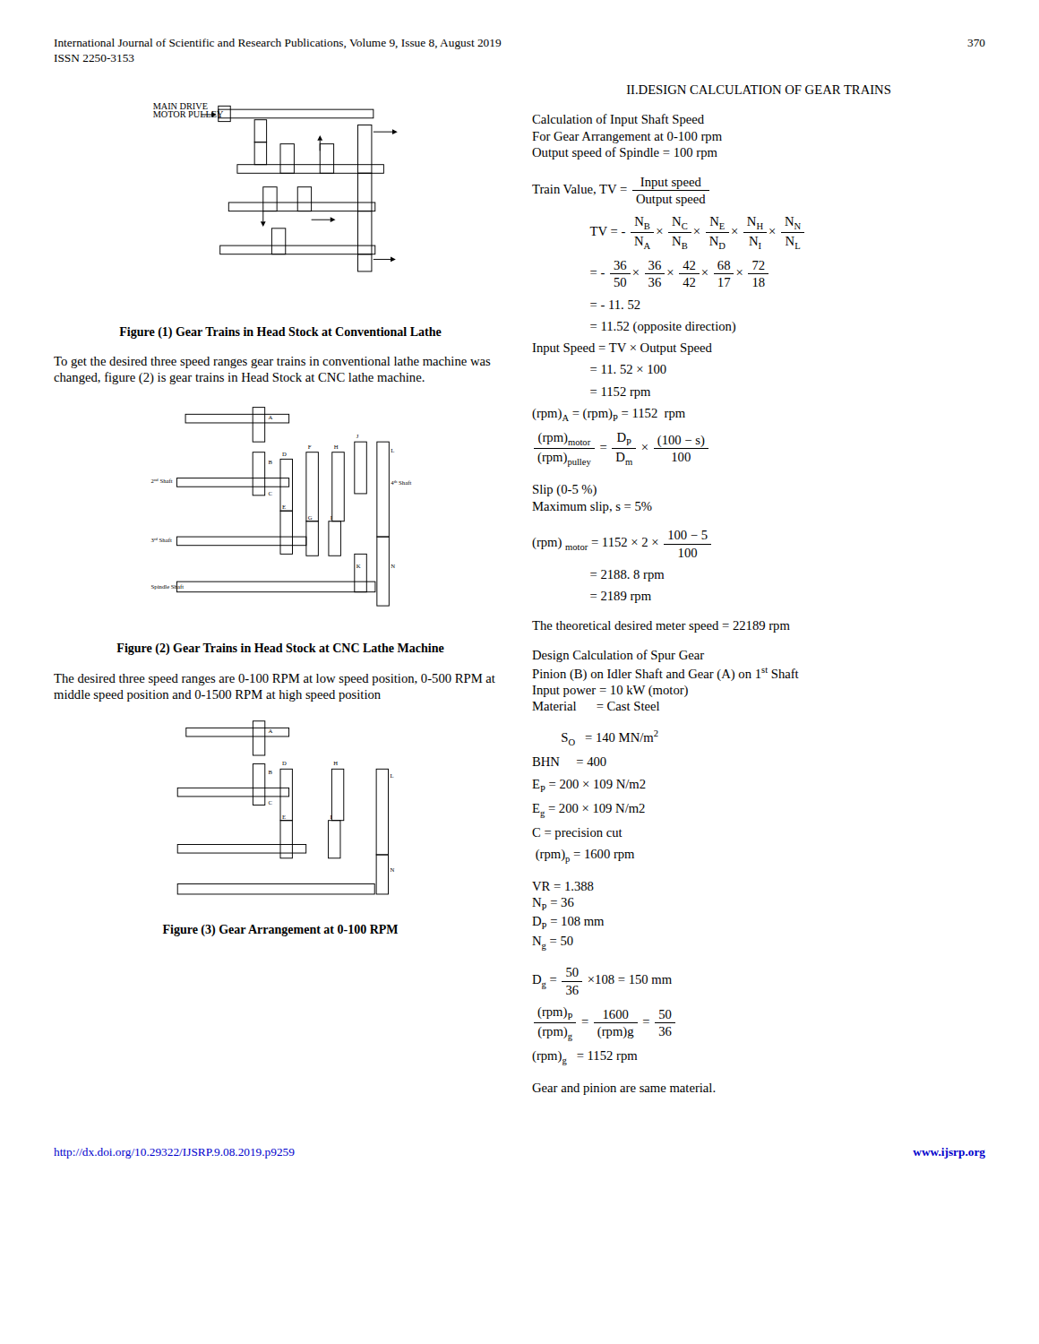International Journal of Scientific and Research Publications, Volume 9, Issue 8, August 2019
ISSN 2250-3153
370
MAIN DRIVE MOTOR PULLEY
Figure (1) Gear Trains in Head Stock at Conventional Lathe
To get the desired three speed ranges gear trains in conventional lathe machine was changed, figure (2) is gear trains in Head Stock at CNC lathe machine.
A B C 2nd Shaft D F H J L 4th Shaft 3rd Shaft E G I Spindle Shaft K N
Figure (2) Gear Trains in Head Stock at CNC Lathe Machine
The desired three speed ranges are 0-100 RPM at low speed position, 0-500 RPM at middle speed position and 0-1500 RPM at high speed position
A B C D H L E I N
Figure (3) Gear Arrangement at 0-100 RPM
II.DESIGN CALCULATION OF GEAR TRAINS
Calculation of Input Shaft Speed
For Gear Arrangement at 0-100 rpm
Output speed of Spindle = 100 rpm
Train Value, TV = Input speed Output speed
TV = - NB NA× NC NB× NE ND× NH NI× NN NL
= - 3650× 3636× 4242× 6817× 7218
= - 11. 52
= 11.52 (opposite direction)
Input Speed = TV × Output Speed
= 11. 52 × 100
= 1152 rpm
(rpm)A = (rpm)P = 1152 rpm
(rpm)motor(rpm)pulley = DP Dm × (100 − s) 100
Slip (0-5 %)
Maximum slip, s = 5%
(rpm) motor = 1152 × 2 × 100 − 5100
= 2188. 8 rpm
= 2189 rpm
The theoretical desired meter speed = 22189 rpm
Design Calculation of Spur Gear
Pinion (B) on Idler Shaft and Gear (A) on 1st Shaft
Input power = 10 kW (motor)
Material = Cast Steel
SO = 140 MN/m2
BHN = 400
EP = 200 × 109 N/m2
Eg = 200 × 109 N/m2
C = precision cut
(rpm)p = 1600 rpm
VR = 1.388
NP = 36
DP = 108 mm
Ng = 50
Dg = 5036 ×108 = 150 mm
(rpm)P(rpm)g = 1600(rpm)g = 5036
(rpm)g = 1152 rpm
Gear and pinion are same material.
http://dx.doi.org/10.29322/IJSRP.9.08.2019.p9259
www.ijsrp.org